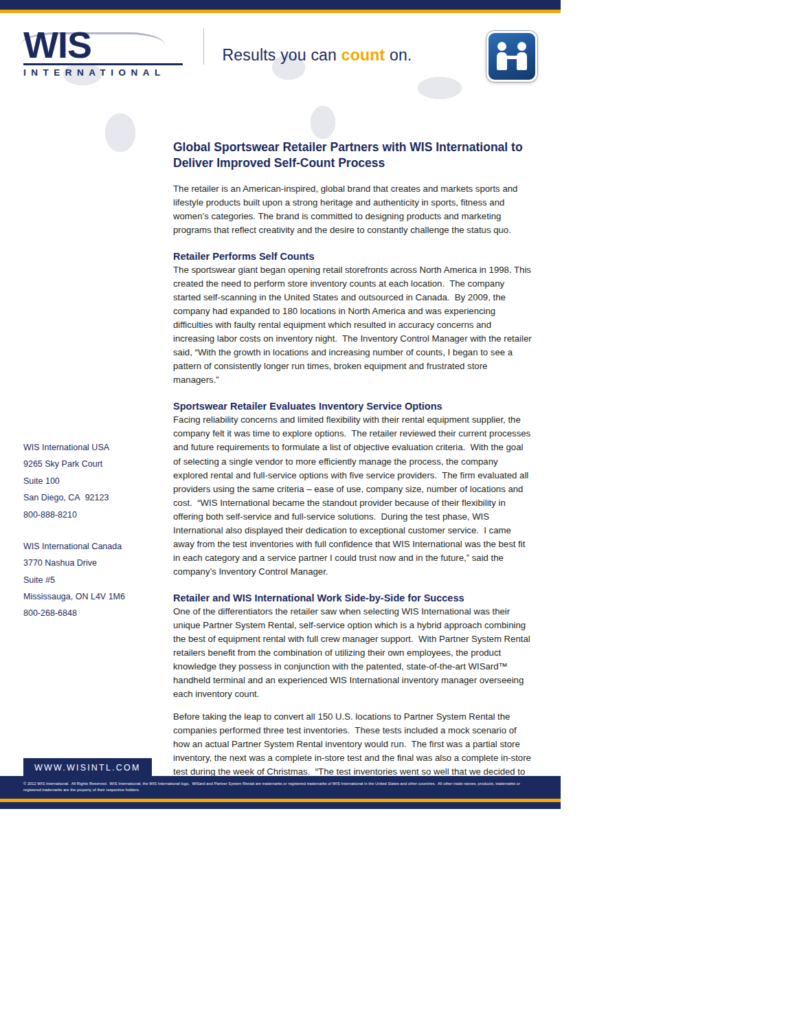WIS
INTERNATIONAL
Results you can count on.
WIS International USA
9265 Sky Park Court
Suite 100
San Diego, CA 92123
800-888-8210
WIS International Canada
3770 Nashua Drive
Suite #5
Mississauga, ON L4V 1M6
800-268-6848
Global Sportswear Retailer Partners with WIS International to Deliver Improved Self-Count Process
The retailer is an American-inspired, global brand that creates and markets sports and lifestyle products built upon a strong heritage and authenticity in sports, fitness and women’s categories. The brand is committed to designing products and marketing programs that reflect creativity and the desire to constantly challenge the status quo.
Retailer Performs Self Counts
The sportswear giant began opening retail storefronts across North America in 1998. This created the need to perform store inventory counts at each location. The company started self-scanning in the United States and outsourced in Canada. By 2009, the company had expanded to 180 locations in North America and was experiencing difficulties with faulty rental equipment which resulted in accuracy concerns and increasing labor costs on inventory night. The Inventory Control Manager with the retailer said, “With the growth in locations and increasing number of counts, I began to see a pattern of consistently longer run times, broken equipment and frustrated store managers.”
Sportswear Retailer Evaluates Inventory Service Options
Facing reliability concerns and limited flexibility with their rental equipment supplier, the company felt it was time to explore options. The retailer reviewed their current processes and future requirements to formulate a list of objective evaluation criteria. With the goal of selecting a single vendor to more efficiently manage the process, the company explored rental and full-service options with five service providers. The firm evaluated all providers using the same criteria – ease of use, company size, number of locations and cost. “WIS International became the standout provider because of their flexibility in offering both self-service and full-service solutions. During the test phase, WIS International also displayed their dedication to exceptional customer service. I came away from the test inventories with full confidence that WIS International was the best fit in each category and a service partner I could trust now and in the future,” said the company’s Inventory Control Manager.
Retailer and WIS International Work Side-by-Side for Success
One of the differentiators the retailer saw when selecting WIS International was their unique Partner System Rental, self-service option which is a hybrid approach combining the best of equipment rental with full crew manager support. With Partner System Rental retailers benefit from the combination of utilizing their own employees, the product knowledge they possess in conjunction with the patented, state-of-the-art WISard™ handheld terminal and an experienced WIS International inventory manager overseeing each inventory count.
Before taking the leap to convert all 150 U.S. locations to Partner System Rental the companies performed three test inventories. These tests included a mock scenario of how an actual Partner System Rental inventory would run. The first was a partial store inventory, the next was a complete in-store test and the final was also a complete in-store test during the week of Christmas. “The test inventories went so well that we decided to do a full-scale launch just two weeks later and have never looked back,” stated the company’s Inventory Control Manager.
WWW.WISINTL.COM
© 2012 WIS International. All Rights Reserved. WIS International, the WIS International logo, WISard and Partner System Rental are trademarks or registered trademarks of WIS International in the United States and other countries. All other trade names, products, trademarks or registered trademarks are the property of their respective holders.